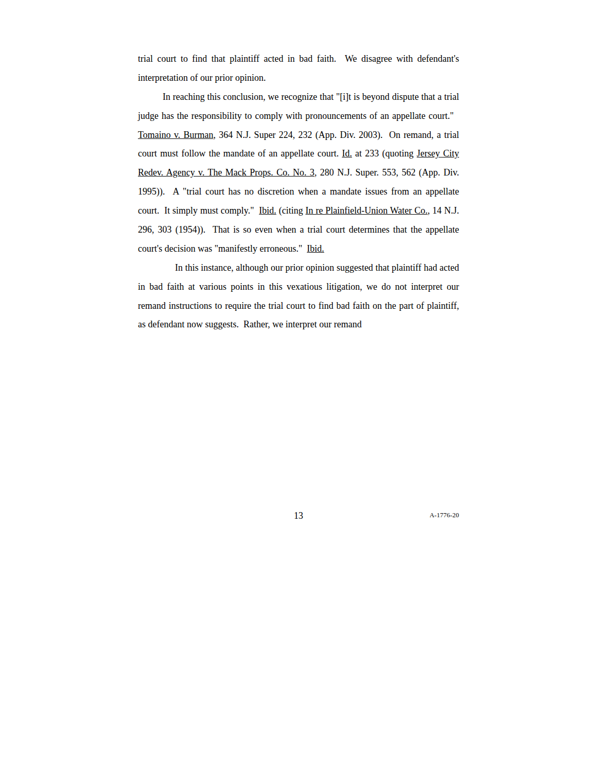trial court to find that plaintiff acted in bad faith. We disagree with defendant's interpretation of our prior opinion.
In reaching this conclusion, we recognize that "[i]t is beyond dispute that a trial judge has the responsibility to comply with pronouncements of an appellate court." Tomaino v. Burman, 364 N.J. Super 224, 232 (App. Div. 2003). On remand, a trial court must follow the mandate of an appellate court. Id. at 233 (quoting Jersey City Redev. Agency v. The Mack Props. Co. No. 3, 280 N.J. Super. 553, 562 (App. Div. 1995)). A "trial court has no discretion when a mandate issues from an appellate court. It simply must comply." Ibid. (citing In re Plainfield-Union Water Co., 14 N.J. 296, 303 (1954)). That is so even when a trial court determines that the appellate court's decision was "manifestly erroneous." Ibid.
In this instance, although our prior opinion suggested that plaintiff had acted in bad faith at various points in this vexatious litigation, we do not interpret our remand instructions to require the trial court to find bad faith on the part of plaintiff, as defendant now suggests. Rather, we interpret our remand
13
A-1776-20